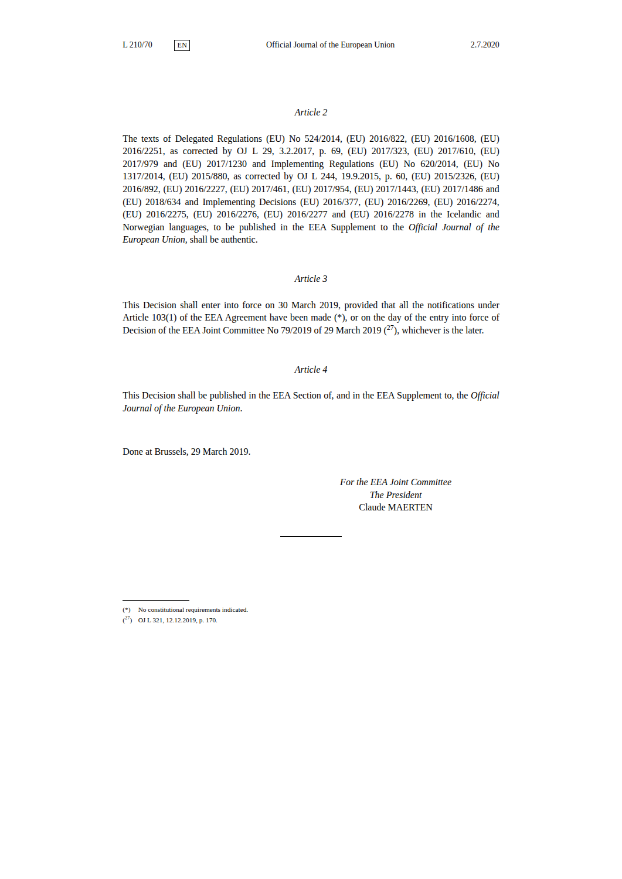L 210/70
EN
Official Journal of the European Union
2.7.2020
Article 2
The texts of Delegated Regulations (EU) No 524/2014, (EU) 2016/822, (EU) 2016/1608, (EU) 2016/2251, as corrected by OJ L 29, 3.2.2017, p. 69, (EU) 2017/323, (EU) 2017/610, (EU) 2017/979 and (EU) 2017/1230 and Implementing Regulations (EU) No 620/2014, (EU) No 1317/2014, (EU) 2015/880, as corrected by OJ L 244, 19.9.2015, p. 60, (EU) 2015/2326, (EU) 2016/892, (EU) 2016/2227, (EU) 2017/461, (EU) 2017/954, (EU) 2017/1443, (EU) 2017/1486 and (EU) 2018/634 and Implementing Decisions (EU) 2016/377, (EU) 2016/2269, (EU) 2016/2274, (EU) 2016/2275, (EU) 2016/2276, (EU) 2016/2277 and (EU) 2016/2278 in the Icelandic and Norwegian languages, to be published in the EEA Supplement to the Official Journal of the European Union, shall be authentic.
Article 3
This Decision shall enter into force on 30 March 2019, provided that all the notifications under Article 103(1) of the EEA Agreement have been made (*), or on the day of the entry into force of Decision of the EEA Joint Committee No 79/2019 of 29 March 2019 (27), whichever is the later.
Article 4
This Decision shall be published in the EEA Section of, and in the EEA Supplement to, the Official Journal of the European Union.
Done at Brussels, 29 March 2019.
For the EEA Joint Committee
The President
Claude MAERTEN
(*) No constitutional requirements indicated.
(27) OJ L 321, 12.12.2019, p. 170.